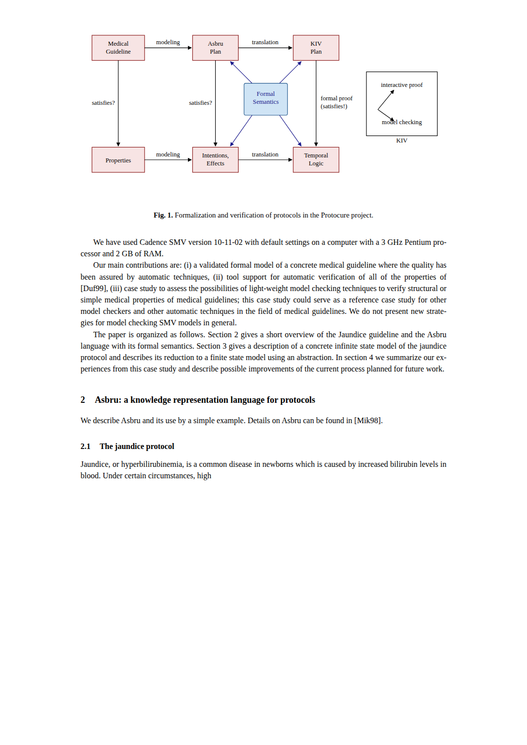Medical Guideline Asbru Plan KIV Plan Properties Intentions, Effects Temporal Logic Formal Semantics KIV interactive proof model checking modeling translation modeling translation satisfies? satisfies? formal proof (satisfies!)
Fig. 1. Formalization and verification of protocols in the Protocure project.
We have used Cadence SMV version 10-11-02 with default settings on a computer with a 3 GHz Pentium processor and 2 GB of RAM.
Our main contributions are: (i) a validated formal model of a concrete medical guideline where the quality has been assured by automatic techniques, (ii) tool support for automatic verification of all of the properties of [Duf99], (iii) case study to assess the possibilities of light-weight model checking techniques to verify structural or simple medical properties of medical guidelines; this case study could serve as a reference case study for other model checkers and other automatic techniques in the field of medical guidelines. We do not present new strategies for model checking SMV models in general.
The paper is organized as follows. Section 2 gives a short overview of the Jaundice guideline and the Asbru language with its formal semantics. Section 3 gives a description of a concrete infinite state model of the jaundice protocol and describes its reduction to a finite state model using an abstraction. In section 4 we summarize our experiences from this case study and describe possible improvements of the current process planned for future work.
2 Asbru: a knowledge representation language for protocols
We describe Asbru and its use by a simple example. Details on Asbru can be found in [Mik98].
2.1 The jaundice protocol
Jaundice, or hyperbilirubinemia, is a common disease in newborns which is caused by increased bilirubin levels in blood. Under certain circumstances, high